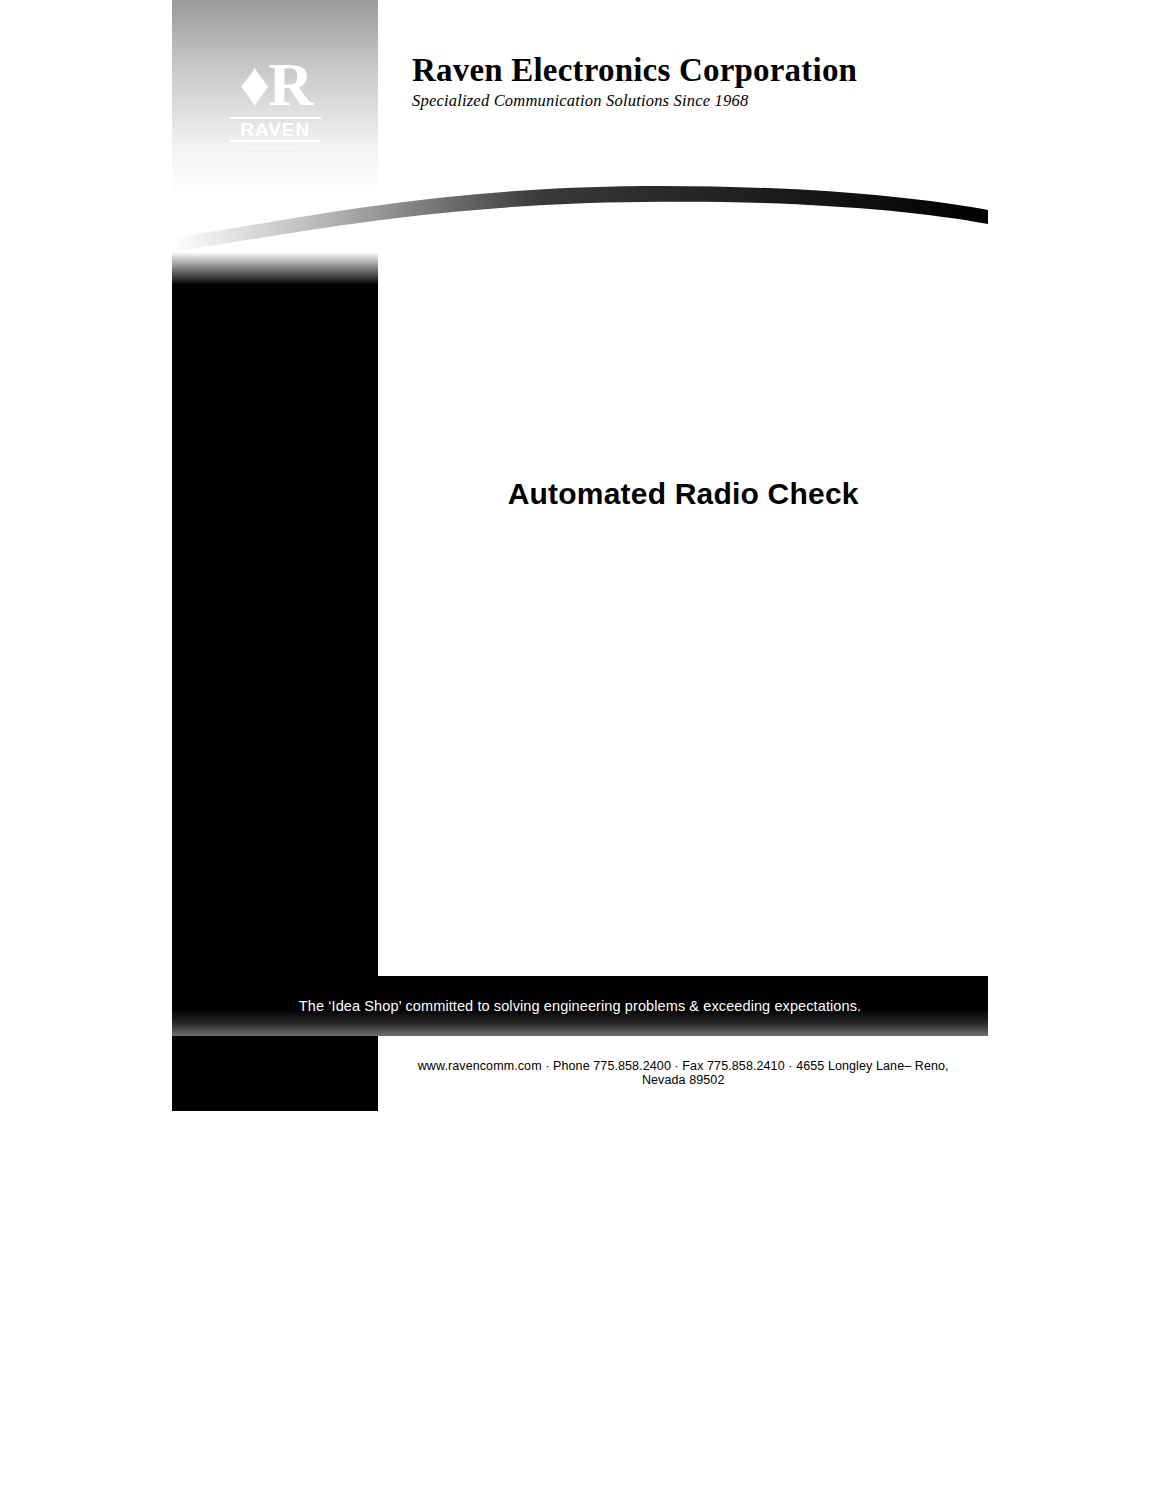♦R RAVEN ELECTRONICS
CORPORATION
Raven Electronics Corporation
Specialized Communication Solutions Since 1968
Automated Radio Check
The ‘Idea Shop’ committed to solving engineering problems & exceeding expectations.
www.ravencomm.com · Phone 775.858.2400 · Fax 775.858.2410 · 4655 Longley Lane– Reno, Nevada 89502